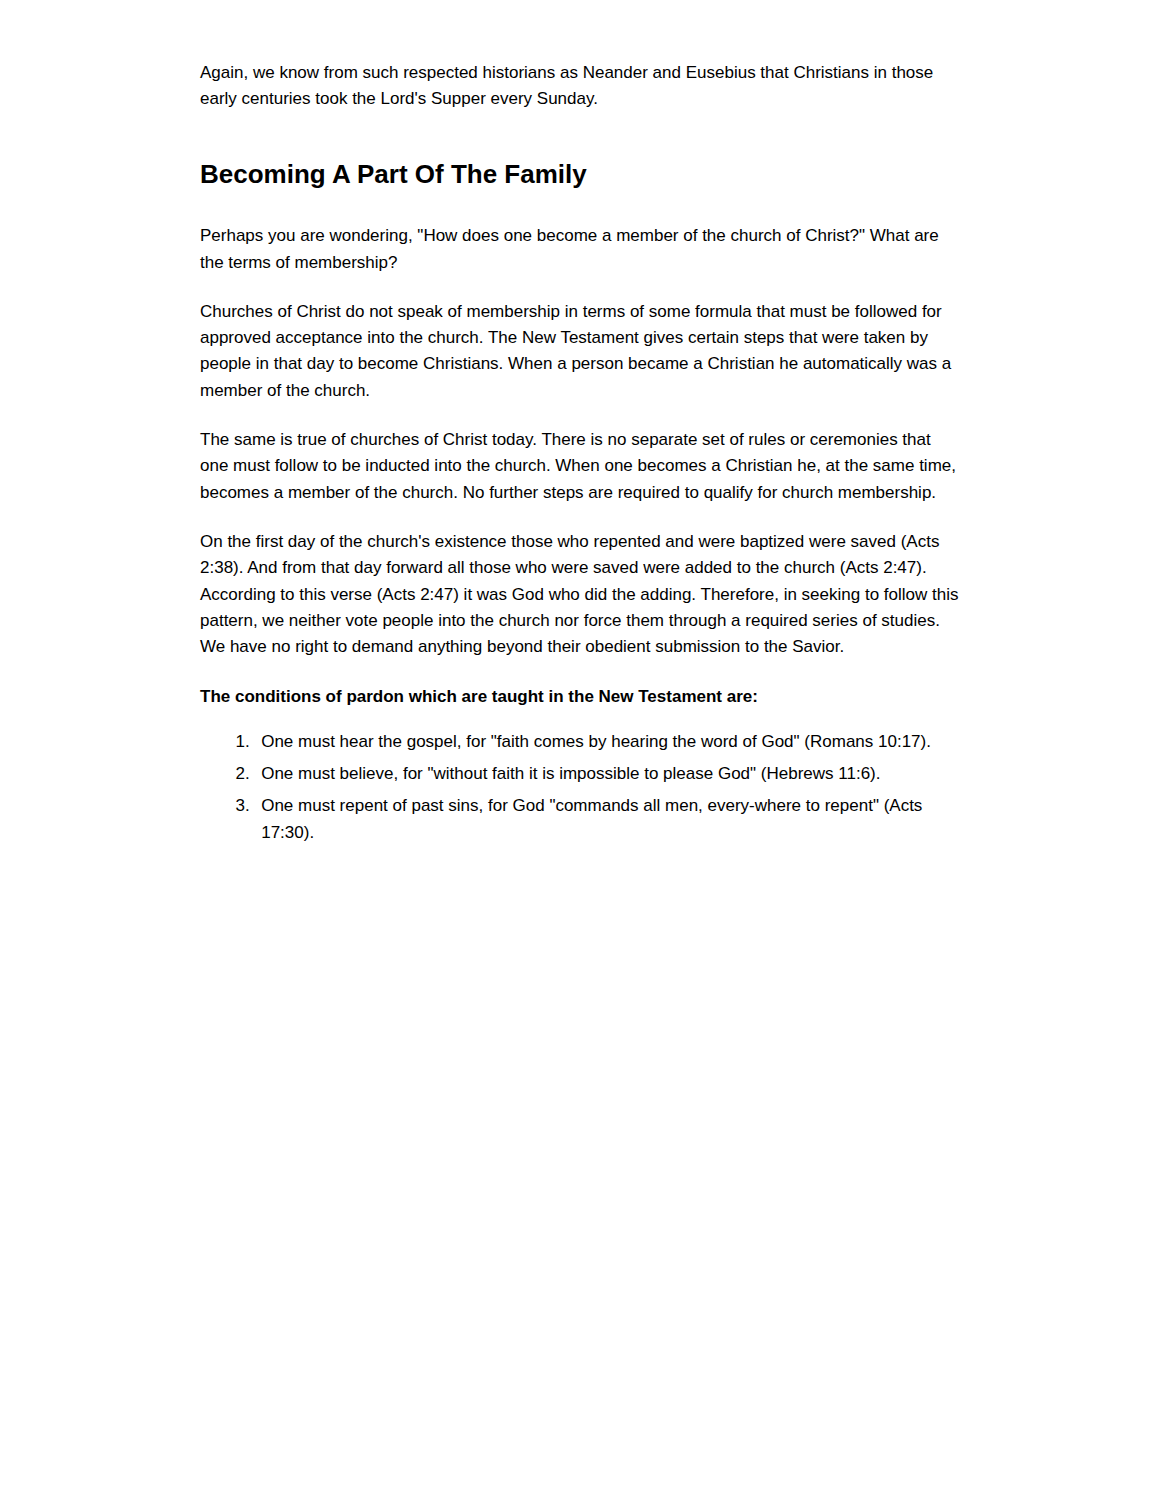Again, we know from such respected historians as Neander and Eusebius that Christians in those early centuries took the Lord's Supper every Sunday.
Becoming A Part Of The Family
Perhaps you are wondering, "How does one become a member of the church of Christ?" What are the terms of membership?
Churches of Christ do not speak of membership in terms of some formula that must be followed for approved acceptance into the church. The New Testament gives certain steps that were taken by people in that day to become Christians. When a person became a Christian he automatically was a member of the church.
The same is true of churches of Christ today. There is no separate set of rules or ceremonies that one must follow to be inducted into the church. When one becomes a Christian he, at the same time, becomes a member of the church. No further steps are required to qualify for church membership.
On the first day of the church's existence those who repented and were baptized were saved (Acts 2:38). And from that day forward all those who were saved were added to the church (Acts 2:47). According to this verse (Acts 2:47) it was God who did the adding. Therefore, in seeking to follow this pattern, we neither vote people into the church nor force them through a required series of studies. We have no right to demand anything beyond their obedient submission to the Savior.
The conditions of pardon which are taught in the New Testament are:
One must hear the gospel, for "faith comes by hearing the word of God" (Romans 10:17).
One must believe, for "without faith it is impossible to please God" (Hebrews 11:6).
One must repent of past sins, for God "commands all men, every-where to repent" (Acts 17:30).